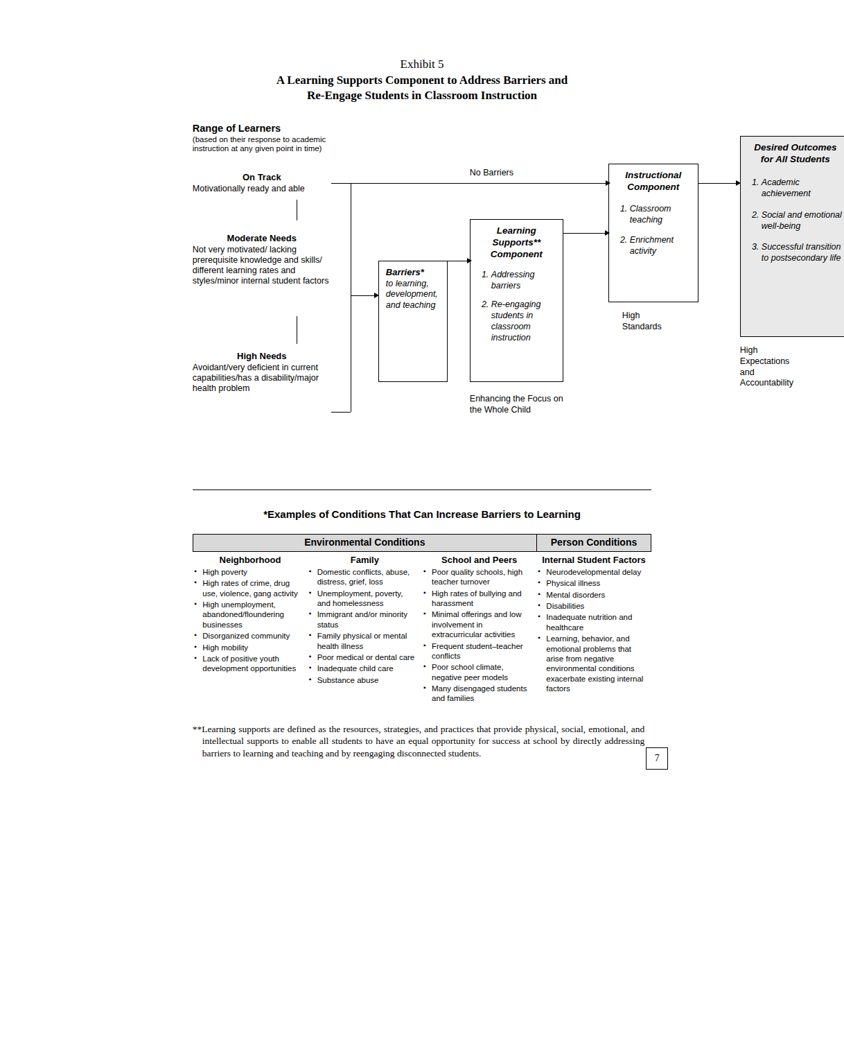Exhibit 5
A Learning Supports Component to Address Barriers and
Re-Engage Students in Classroom Instruction
Range of Learners
(based on their response to academic
instruction at any given point in time)
On Track
Motivationally ready and able
Moderate Needs
Not very motivated/ lacking prerequisite knowledge and skills/ different learning rates and styles/minor internal student factors
High Needs
Avoidant/very deficient in current capabilities/has a disability/major health problem
Barriers*
to learning, development, and teaching
Learning Supports** Component
Addressing barriers
Re-engaging students in classroom instruction
Instructional Component
Classroom teaching
Enrichment activity
Desired Outcomes for All Students
Academic achievement
Social and emotional well-being
Successful transition to postsecondary life
No Barriers
High Standards
High Expectations
and Accountability
Enhancing the Focus on
the Whole Child
*Examples of Conditions That Can Increase Barriers to Learning
| Environmental Conditions | Person Conditions |
| --- | --- |
| Neighborhood | Family | School and Peers | Internal Student Factors |
| High poverty High rates of crime, drug use, violence, gang activity High unemployment, abandoned/floundering businesses Disorganized community High mobility Lack of positive youth development opportunities | Domestic conflicts, abuse, distress, grief, loss Unemployment, poverty, and homelessness Immigrant and/or minority status Family physical or mental health illness Poor medical or dental care Inadequate child care Substance abuse | Poor quality schools, high teacher turnover High rates of bullying and harassment Minimal offerings and low involvement in extracurricular activities Frequent student–teacher conflicts Poor school climate, negative peer models Many disengaged students and families | Neurodevelopmental delay Physical illness Mental disorders Disabilities Inadequate nutrition and healthcare Learning, behavior, and emotional problems that arise from negative environmental conditions exacerbate existing internal factors |
**Learning supports are defined as the resources, strategies, and practices that provide physical, social, emotional, and intellectual supports to enable all students to have an equal opportunity for success at school by directly addressing barriers to learning and teaching and by reengaging disconnected students.
7